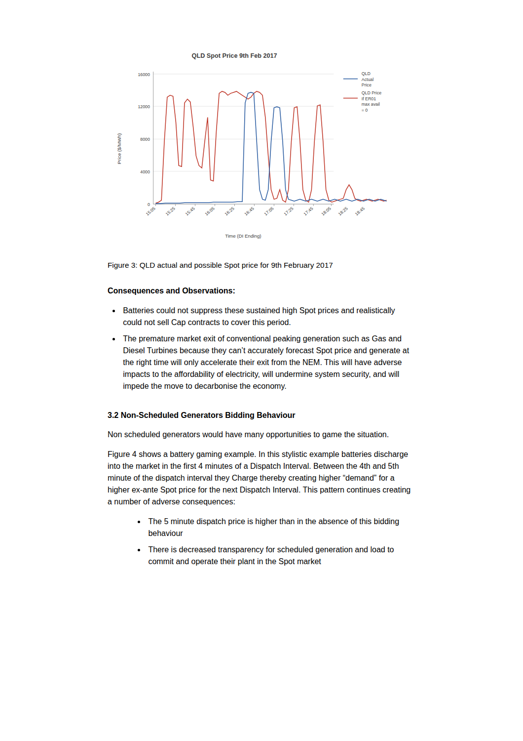QLD Spot Price 9th Feb 2017 QLD Spot Price 9th Feb 2017 Price ($/MWh) 16000 12000 8000 4000 0 15:05 15:25 15:45 16:05 16:25 16:45 17:05 17:25 17:45 18:05 18:25 18:45 Time (DI Ending) QLD Actual Price QLD Price If ER01 max avail = 0
Figure 3: QLD actual and possible Spot price for 9th February 2017
Consequences and Observations:
Batteries could not suppress these sustained high Spot prices and realistically could not sell Cap contracts to cover this period.
The premature market exit of conventional peaking generation such as Gas and Diesel Turbines because they can’t accurately forecast Spot price and generate at the right time will only accelerate their exit from the NEM. This will have adverse impacts to the affordability of electricity, will undermine system security, and will impede the move to decarbonise the economy.
3.2 Non-Scheduled Generators Bidding Behaviour
Non scheduled generators would have many opportunities to game the situation.
Figure 4 shows a battery gaming example. In this stylistic example batteries discharge into the market in the first 4 minutes of a Dispatch Interval. Between the 4th and 5th minute of the dispatch interval they Charge thereby creating higher “demand” for a higher ex-ante Spot price for the next Dispatch Interval. This pattern continues creating a number of adverse consequences:
The 5 minute dispatch price is higher than in the absence of this bidding behaviour
There is decreased transparency for scheduled generation and load to commit and operate their plant in the Spot market